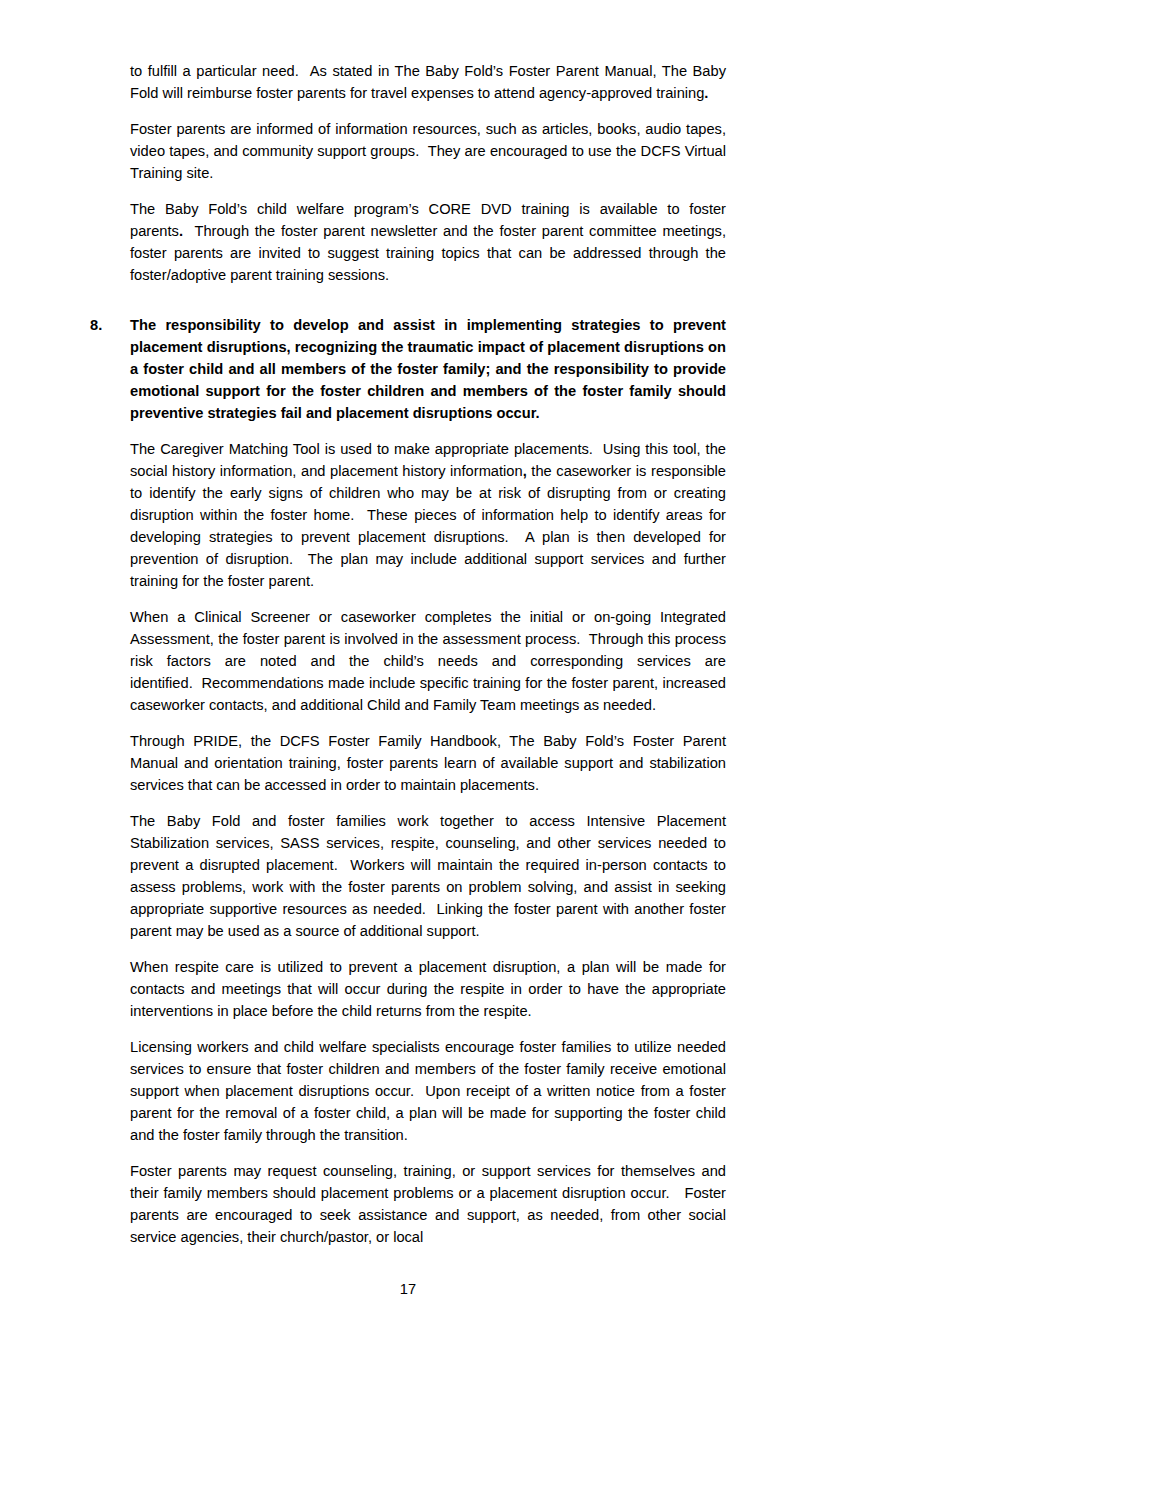to fulfill a particular need. As stated in The Baby Fold’s Foster Parent Manual, The Baby Fold will reimburse foster parents for travel expenses to attend agency-approved training.
Foster parents are informed of information resources, such as articles, books, audio tapes, video tapes, and community support groups. They are encouraged to use the DCFS Virtual Training site.
The Baby Fold’s child welfare program’s CORE DVD training is available to foster parents. Through the foster parent newsletter and the foster parent committee meetings, foster parents are invited to suggest training topics that can be addressed through the foster/adoptive parent training sessions.
The responsibility to develop and assist in implementing strategies to prevent placement disruptions, recognizing the traumatic impact of placement disruptions on a foster child and all members of the foster family; and the responsibility to provide emotional support for the foster children and members of the foster family should preventive strategies fail and placement disruptions occur.
The Caregiver Matching Tool is used to make appropriate placements. Using this tool, the social history information, and placement history information, the caseworker is responsible to identify the early signs of children who may be at risk of disrupting from or creating disruption within the foster home. These pieces of information help to identify areas for developing strategies to prevent placement disruptions. A plan is then developed for prevention of disruption. The plan may include additional support services and further training for the foster parent.
When a Clinical Screener or caseworker completes the initial or on-going Integrated Assessment, the foster parent is involved in the assessment process. Through this process risk factors are noted and the child’s needs and corresponding services are identified. Recommendations made include specific training for the foster parent, increased caseworker contacts, and additional Child and Family Team meetings as needed.
Through PRIDE, the DCFS Foster Family Handbook, The Baby Fold’s Foster Parent Manual and orientation training, foster parents learn of available support and stabilization services that can be accessed in order to maintain placements.
The Baby Fold and foster families work together to access Intensive Placement Stabilization services, SASS services, respite, counseling, and other services needed to prevent a disrupted placement. Workers will maintain the required in-person contacts to assess problems, work with the foster parents on problem solving, and assist in seeking appropriate supportive resources as needed. Linking the foster parent with another foster parent may be used as a source of additional support.
When respite care is utilized to prevent a placement disruption, a plan will be made for contacts and meetings that will occur during the respite in order to have the appropriate interventions in place before the child returns from the respite.
Licensing workers and child welfare specialists encourage foster families to utilize needed services to ensure that foster children and members of the foster family receive emotional support when placement disruptions occur. Upon receipt of a written notice from a foster parent for the removal of a foster child, a plan will be made for supporting the foster child and the foster family through the transition.
Foster parents may request counseling, training, or support services for themselves and their family members should placement problems or a placement disruption occur. Foster parents are encouraged to seek assistance and support, as needed, from other social service agencies, their church/pastor, or local
17